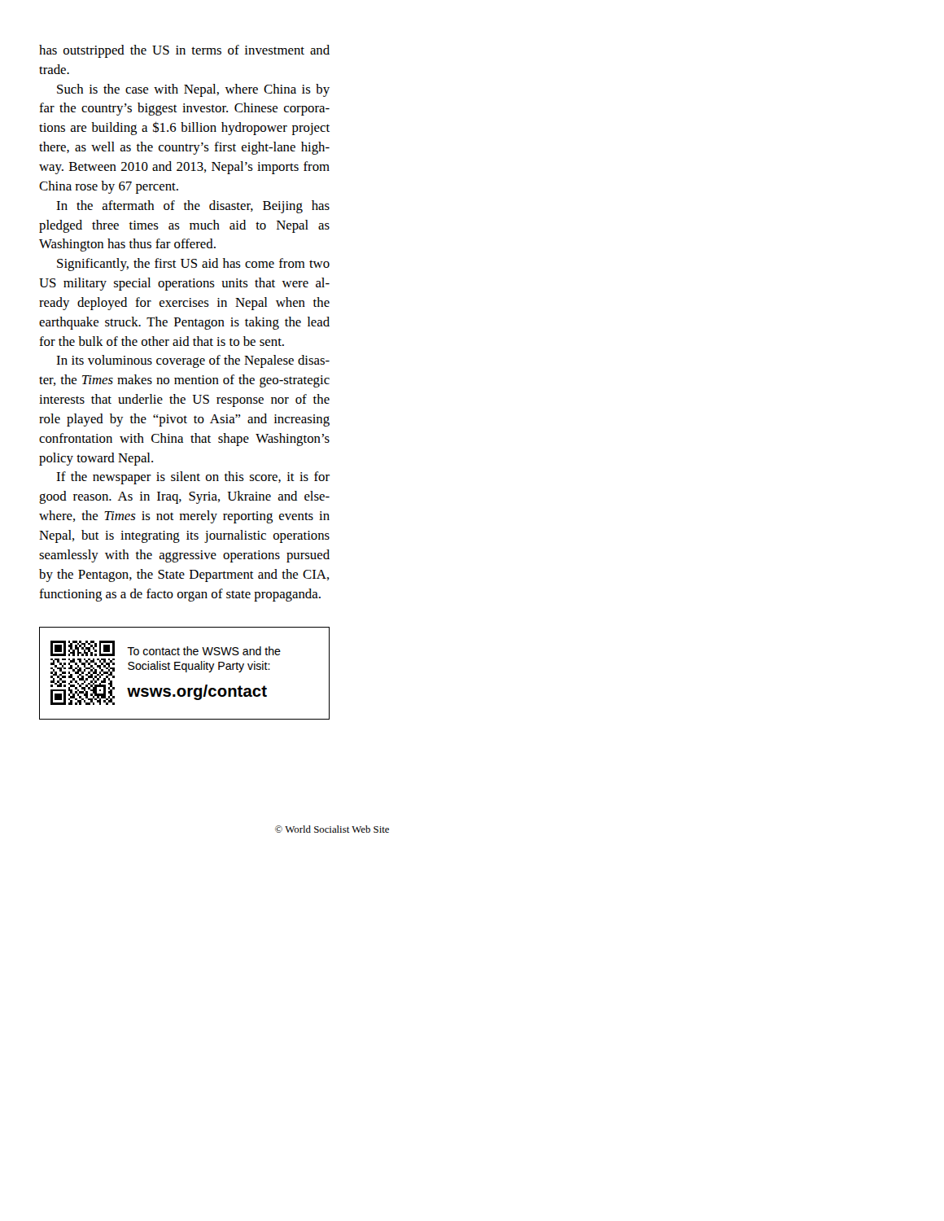has outstripped the US in terms of investment and trade.
Such is the case with Nepal, where China is by far the country’s biggest investor. Chinese corporations are building a $1.6 billion hydropower project there, as well as the country’s first eight-lane highway. Between 2010 and 2013, Nepal’s imports from China rose by 67 percent.
In the aftermath of the disaster, Beijing has pledged three times as much aid to Nepal as Washington has thus far offered.
Significantly, the first US aid has come from two US military special operations units that were already deployed for exercises in Nepal when the earthquake struck. The Pentagon is taking the lead for the bulk of the other aid that is to be sent.
In its voluminous coverage of the Nepalese disaster, the Times makes no mention of the geo-strategic interests that underlie the US response nor of the role played by the “pivot to Asia” and increasing confrontation with China that shape Washington’s policy toward Nepal.
If the newspaper is silent on this score, it is for good reason. As in Iraq, Syria, Ukraine and elsewhere, the Times is not merely reporting events in Nepal, but is integrating its journalistic operations seamlessly with the aggressive operations pursued by the Pentagon, the State Department and the CIA, functioning as a de facto organ of state propaganda.
To contact the WSWS and the
Socialist Equality Party visit:
wsws.org/contact
© World Socialist Web Site